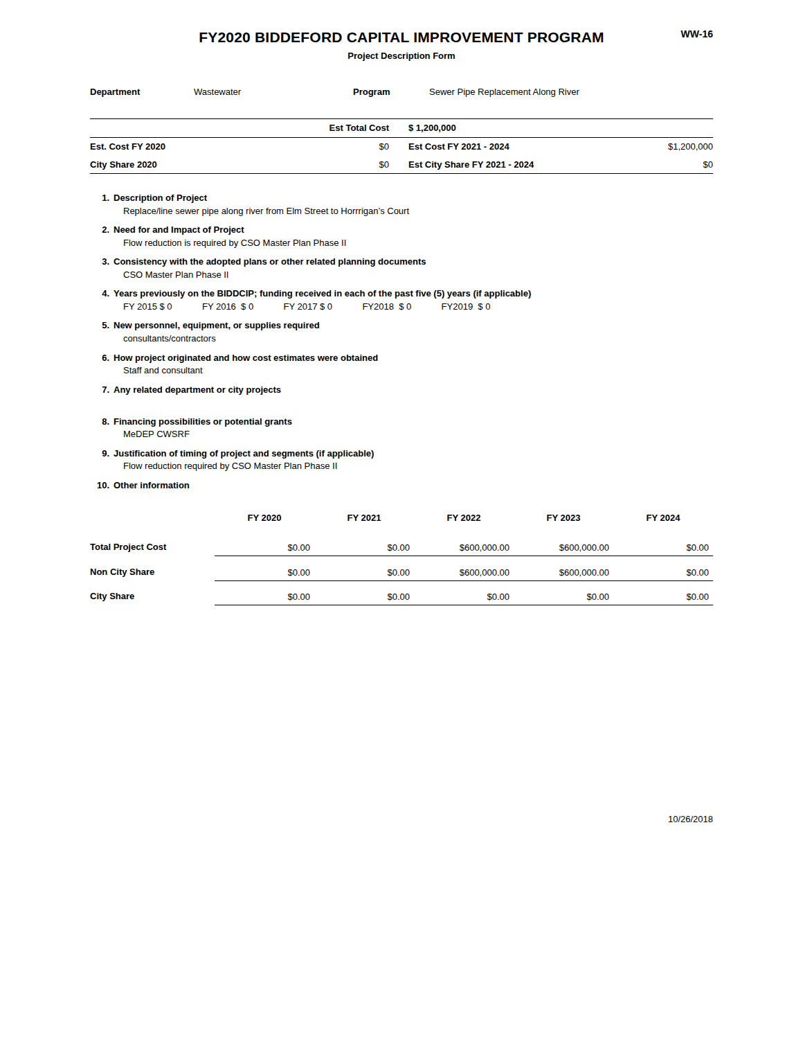WW-16
FY2020 BIDDEFORD CAPITAL IMPROVEMENT PROGRAM
Project Description Form
Department
Wastewater
Program
Sewer Pipe Replacement Along River
| | Est Total Cost | $ 1,200,000 | |
| Est. Cost FY 2020 | $0 | Est Cost FY 2021 - 2024 | $1,200,000 |
| City Share 2020 | $0 | Est City Share FY 2021 - 2024 | $0 |
Description of Project Replace/line sewer pipe along river from Elm Street to Horrrigan’s Court
Need for and Impact of Project Flow reduction is required by CSO Master Plan Phase II
Consistency with the adopted plans or other related planning documents CSO Master Plan Phase II
Years previously on the BIDDCIP; funding received in each of the past five (5) years (if applicable) FY 2015 $ 0 FY 2016 $ 0 FY 2017 $ 0 FY2018 $ 0 FY2019 $ 0
New personnel, equipment, or supplies required consultants/contractors
How project originated and how cost estimates were obtained Staff and consultant
Any related department or city projects
Financing possibilities or potential grants MeDEP CWSRF
Justification of timing of project and segments (if applicable) Flow reduction required by CSO Master Plan Phase II
Other information
| | FY 2020 | FY 2021 | FY 2022 | FY 2023 | FY 2024 |
| --- | --- | --- | --- | --- | --- |
| Total Project Cost | $0.00 | $0.00 | $600,000.00 | $600,000.00 | $0.00 |
| Non City Share | $0.00 | $0.00 | $600,000.00 | $600,000.00 | $0.00 |
| City Share | $0.00 | $0.00 | $0.00 | $0.00 | $0.00 |
10/26/2018